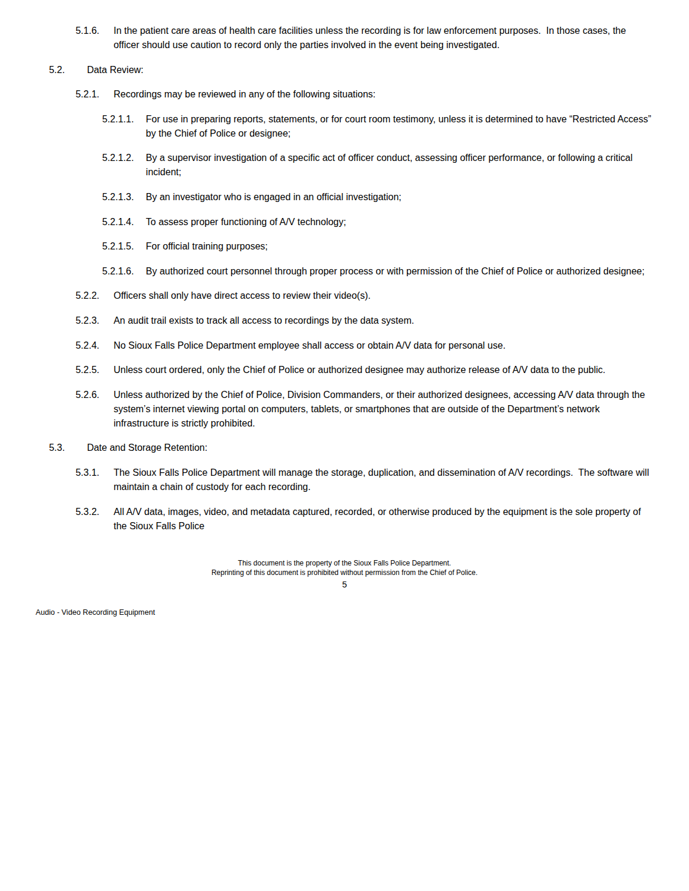5.1.6. In the patient care areas of health care facilities unless the recording is for law enforcement purposes. In those cases, the officer should use caution to record only the parties involved in the event being investigated.
5.2. Data Review:
5.2.1. Recordings may be reviewed in any of the following situations:
5.2.1.1. For use in preparing reports, statements, or for court room testimony, unless it is determined to have “Restricted Access” by the Chief of Police or designee;
5.2.1.2. By a supervisor investigation of a specific act of officer conduct, assessing officer performance, or following a critical incident;
5.2.1.3. By an investigator who is engaged in an official investigation;
5.2.1.4. To assess proper functioning of A/V technology;
5.2.1.5. For official training purposes;
5.2.1.6. By authorized court personnel through proper process or with permission of the Chief of Police or authorized designee;
5.2.2. Officers shall only have direct access to review their video(s).
5.2.3. An audit trail exists to track all access to recordings by the data system.
5.2.4. No Sioux Falls Police Department employee shall access or obtain A/V data for personal use.
5.2.5. Unless court ordered, only the Chief of Police or authorized designee may authorize release of A/V data to the public.
5.2.6. Unless authorized by the Chief of Police, Division Commanders, or their authorized designees, accessing A/V data through the system’s internet viewing portal on computers, tablets, or smartphones that are outside of the Department’s network infrastructure is strictly prohibited.
5.3. Date and Storage Retention:
5.3.1. The Sioux Falls Police Department will manage the storage, duplication, and dissemination of A/V recordings. The software will maintain a chain of custody for each recording.
5.3.2. All A/V data, images, video, and metadata captured, recorded, or otherwise produced by the equipment is the sole property of the Sioux Falls Police
This document is the property of the Sioux Falls Police Department.
Reprinting of this document is prohibited without permission from the Chief of Police.
5
Audio - Video Recording Equipment